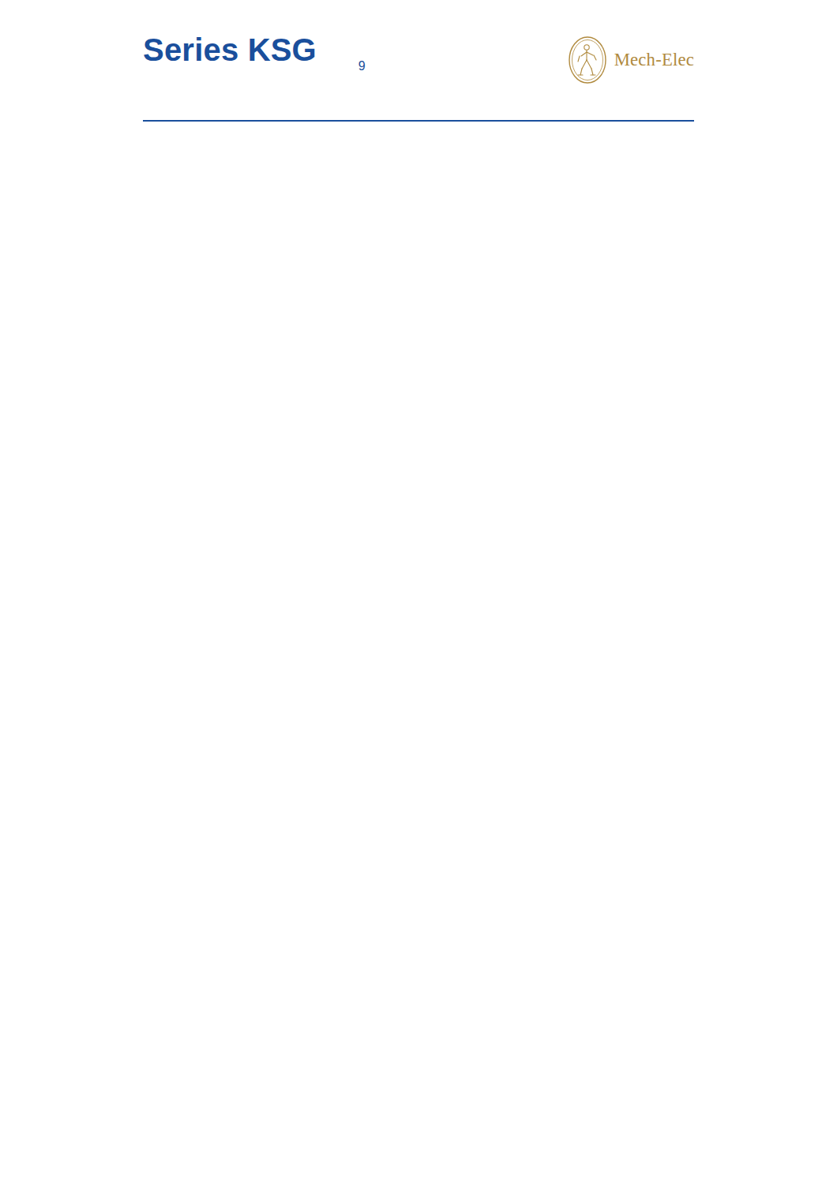Series KSG
9
Mech-Elec